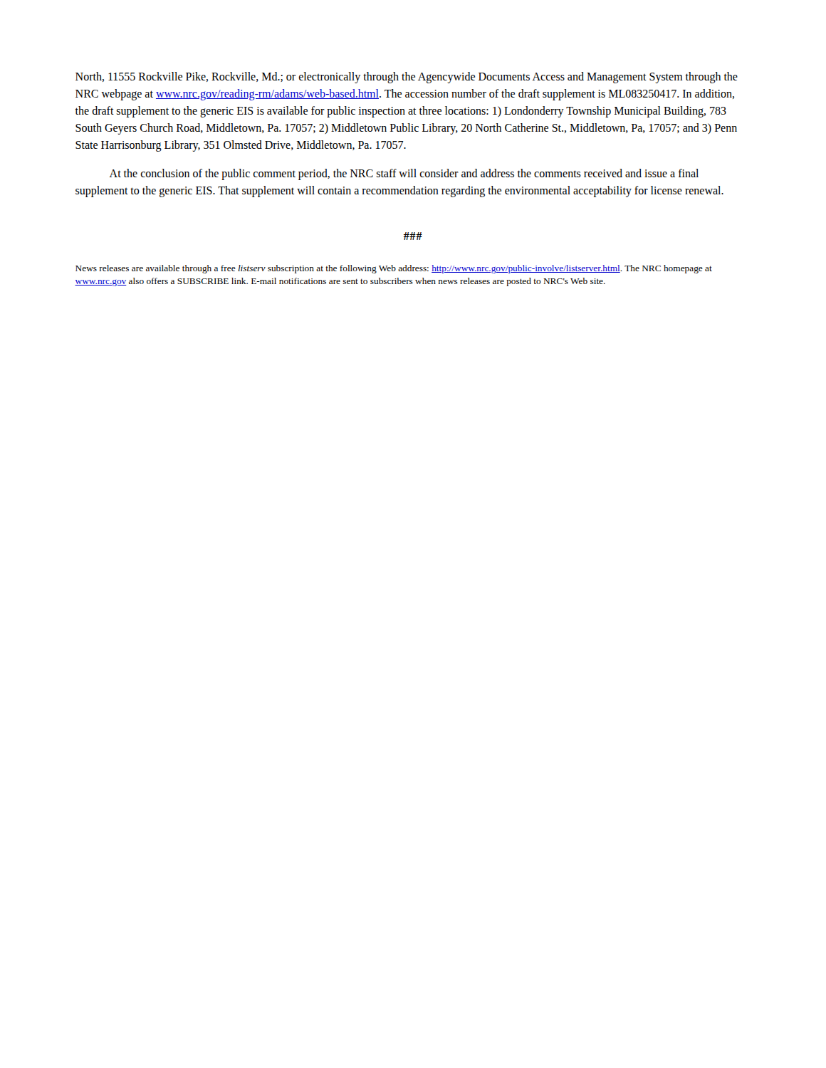North, 11555 Rockville Pike, Rockville, Md.; or electronically through the Agencywide Documents Access and Management System through the NRC webpage at www.nrc.gov/reading-rm/adams/web-based.html. The accession number of the draft supplement is ML083250417. In addition, the draft supplement to the generic EIS is available for public inspection at three locations: 1) Londonderry Township Municipal Building, 783 South Geyers Church Road, Middletown, Pa. 17057; 2) Middletown Public Library, 20 North Catherine St., Middletown, Pa, 17057; and 3) Penn State Harrisonburg Library, 351 Olmsted Drive, Middletown, Pa. 17057.
At the conclusion of the public comment period, the NRC staff will consider and address the comments received and issue a final supplement to the generic EIS. That supplement will contain a recommendation regarding the environmental acceptability for license renewal.
###
News releases are available through a free listserv subscription at the following Web address: http://www.nrc.gov/public-involve/listserver.html. The NRC homepage at www.nrc.gov also offers a SUBSCRIBE link. E-mail notifications are sent to subscribers when news releases are posted to NRC's Web site.